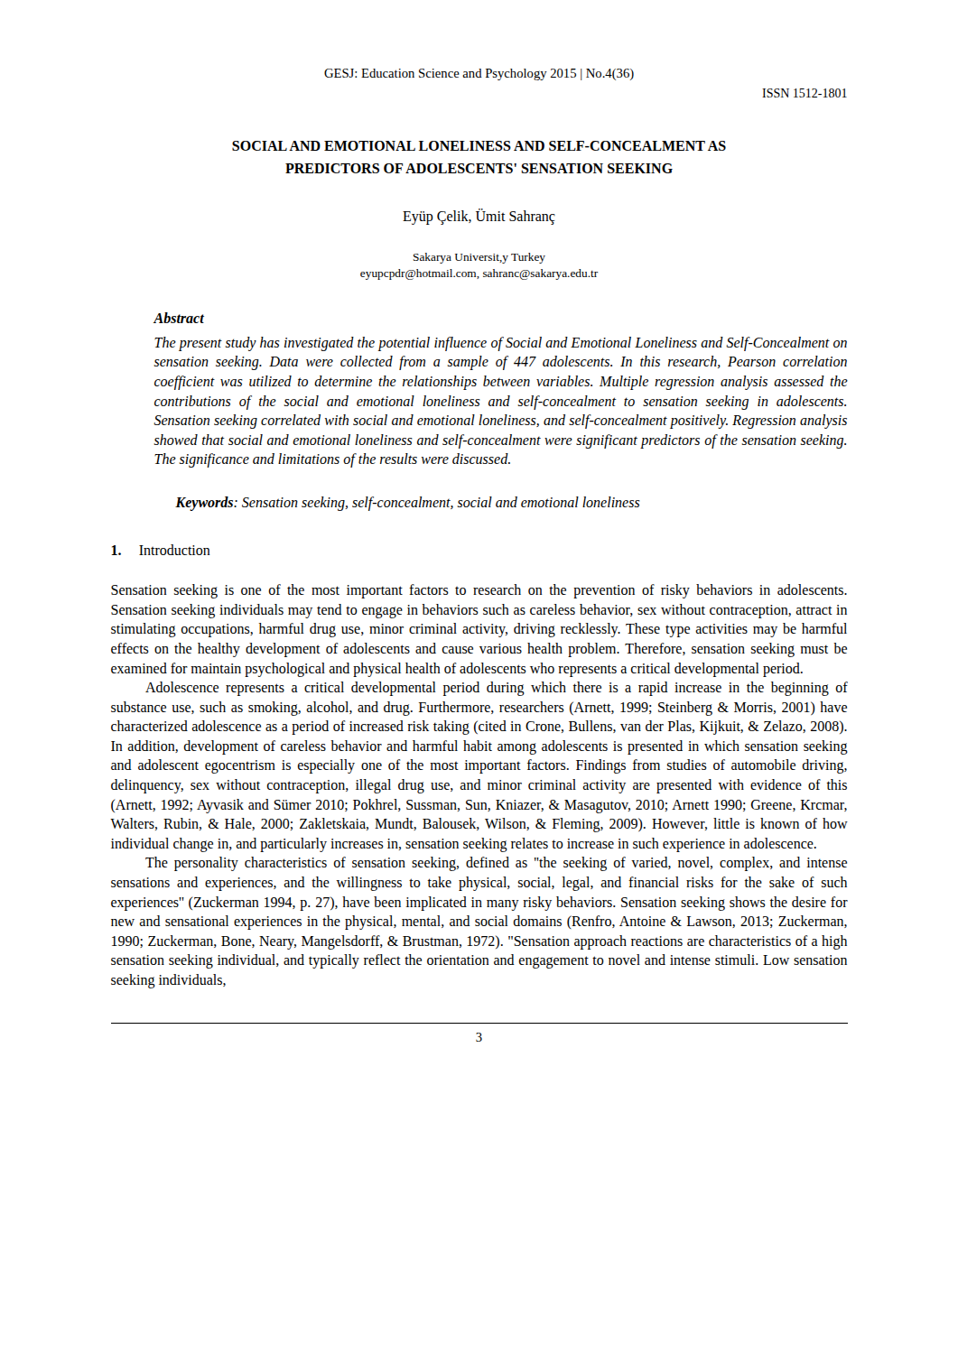GESJ: Education Science and Psychology 2015 | No.4(36)
ISSN 1512-1801
Social and Emotional Loneliness and Self-Concealment as
Predictors of Adolescents' Sensation Seeking
Eyüp Çelik, Ümit Sahranç
Sakarya Universit,y Turkey
eyupcpdr@hotmail.com, sahranc@sakarya.edu.tr
Abstract
The present study has investigated the potential influence of Social and Emotional Loneliness and Self-Concealment on sensation seeking. Data were collected from a sample of 447 adolescents. In this research, Pearson correlation coefficient was utilized to determine the relationships between variables. Multiple regression analysis assessed the contributions of the social and emotional loneliness and self-concealment to sensation seeking in adolescents. Sensation seeking correlated with social and emotional loneliness, and self-concealment positively. Regression analysis showed that social and emotional loneliness and self-concealment were significant predictors of the sensation seeking. The significance and limitations of the results were discussed.
Keywords: Sensation seeking, self-concealment, social and emotional loneliness
1. Introduction
Sensation seeking is one of the most important factors to research on the prevention of risky behaviors in adolescents. Sensation seeking individuals may tend to engage in behaviors such as careless behavior, sex without contraception, attract in stimulating occupations, harmful drug use, minor criminal activity, driving recklessly. These type activities may be harmful effects on the healthy development of adolescents and cause various health problem. Therefore, sensation seeking must be examined for maintain psychological and physical health of adolescents who represents a critical developmental period.
Adolescence represents a critical developmental period during which there is a rapid increase in the beginning of substance use, such as smoking, alcohol, and drug. Furthermore, researchers (Arnett, 1999; Steinberg & Morris, 2001) have characterized adolescence as a period of increased risk taking (cited in Crone, Bullens, van der Plas, Kijkuit, & Zelazo, 2008). In addition, development of careless behavior and harmful habit among adolescents is presented in which sensation seeking and adolescent egocentrism is especially one of the most important factors. Findings from studies of automobile driving, delinquency, sex without contraception, illegal drug use, and minor criminal activity are presented with evidence of this (Arnett, 1992; Ayvasik and Sümer 2010; Pokhrel, Sussman, Sun, Kniazer, & Masagutov, 2010; Arnett 1990; Greene, Krcmar, Walters, Rubin, & Hale, 2000; Zakletskaia, Mundt, Balousek, Wilson, & Fleming, 2009). However, little is known of how individual change in, and particularly increases in, sensation seeking relates to increase in such experience in adolescence.
The personality characteristics of sensation seeking, defined as ''the seeking of varied, novel, complex, and intense sensations and experiences, and the willingness to take physical, social, legal, and financial risks for the sake of such experiences'' (Zuckerman 1994, p. 27), have been implicated in many risky behaviors. Sensation seeking shows the desire for new and sensational experiences in the physical, mental, and social domains (Renfro, Antoine & Lawson, 2013; Zuckerman, 1990; Zuckerman, Bone, Neary, Mangelsdorff, & Brustman, 1972). "Sensation approach reactions are characteristics of a high sensation seeking individual, and typically reflect the orientation and engagement to novel and intense stimuli. Low sensation seeking individuals,
3